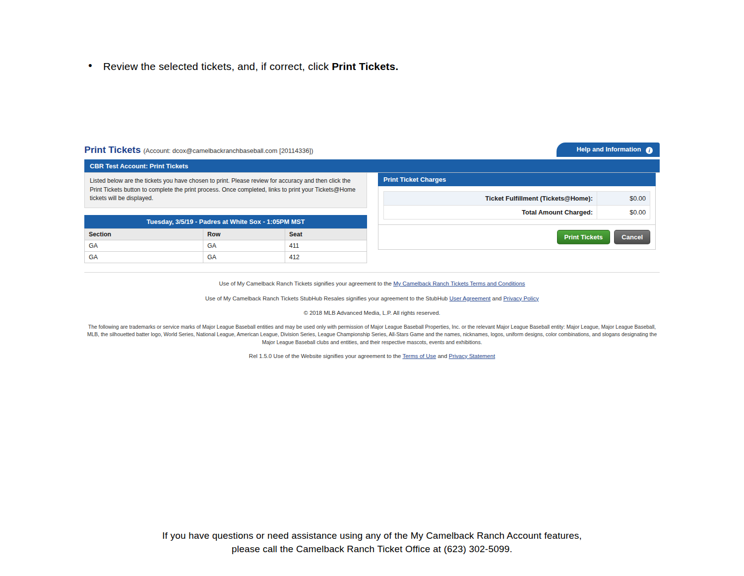Review the selected tickets, and, if correct, click Print Tickets.
Print Tickets (Account: dcox@camelbackranchbaseball.com [20114336])
Help and Information i
CBR Test Account: Print Tickets
Listed below are the tickets you have chosen to print. Please review for accuracy and then click the Print Tickets button to complete the print process. Once completed, links to print your Tickets@Home tickets will be displayed.
Tuesday, 3/5/19 - Padres at White Sox - 1:05PM MST
| Section | Row | Seat |
| --- | --- | --- |
| GA | GA | 411 |
| GA | GA | 412 |
Print Ticket Charges
| Ticket Fulfillment (Tickets@Home): | $0.00 |
| Total Amount Charged: | $0.00 |
Print Tickets Cancel
Use of My Camelback Ranch Tickets signifies your agreement to the My Camelback Ranch Tickets Terms and Conditions
Use of My Camelback Ranch Tickets StubHub Resales signifies your agreement to the StubHub User Agreement and Privacy Policy
© 2018 MLB Advanced Media, L.P. All rights reserved.
The following are trademarks or service marks of Major League Baseball entities and may be used only with permission of Major League Baseball Properties, Inc. or the relevant Major League Baseball entity: Major League, Major League Baseball, MLB, the silhouetted batter logo, World Series, National League, American League, Division Series, League Championship Series, All-Stars Game and the names, nicknames, logos, uniform designs, color combinations, and slogans designating the Major League Baseball clubs and entities, and their respective mascots, events and exhibitions.
Rel 1.5.0 Use of the Website signifies your agreement to the Terms of Use and Privacy Statement
If you have questions or need assistance using any of the My Camelback Ranch Account features,
please call the Camelback Ranch Ticket Office at (623) 302-5099.